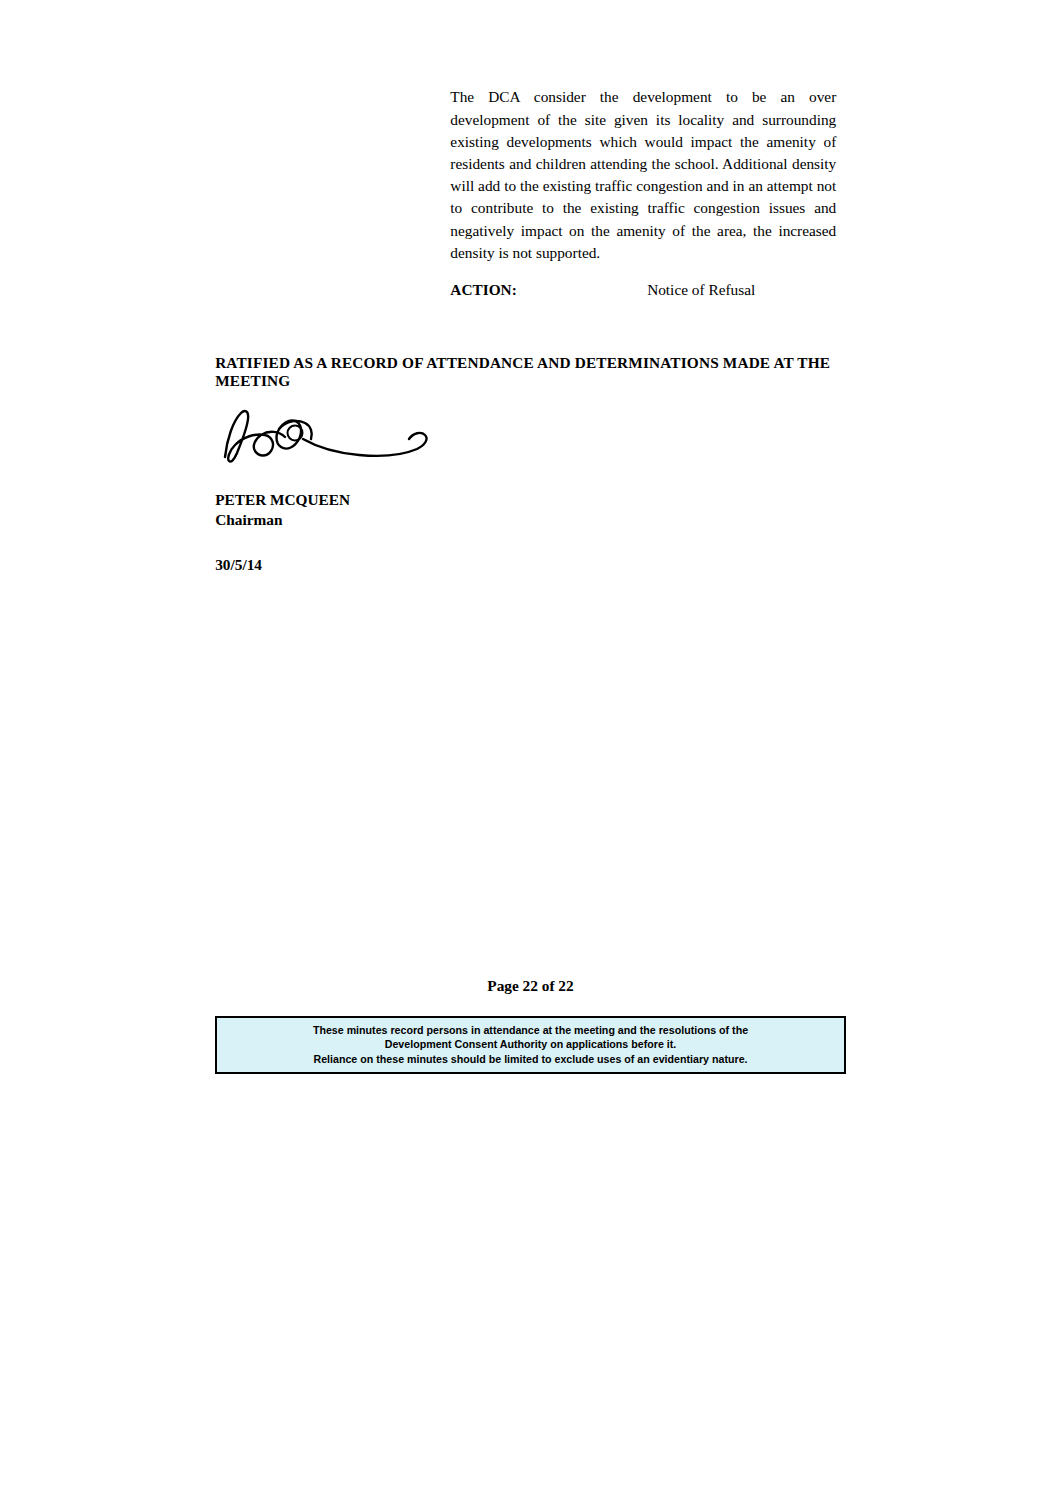The DCA consider the development to be an over development of the site given its locality and surrounding existing developments which would impact the amenity of residents and children attending the school. Additional density will add to the existing traffic congestion and in an attempt not to contribute to the existing traffic congestion issues and negatively impact on the amenity of the area, the increased density is not supported.
ACTION:
Notice of Refusal
RATIFIED AS A RECORD OF ATTENDANCE AND DETERMINATIONS MADE AT THE MEETING
PETER MCQUEEN
Chairman
30/5/14
Page 22 of 22
These minutes record persons in attendance at the meeting and the resolutions of the
Development Consent Authority on applications before it.
Reliance on these minutes should be limited to exclude uses of an evidentiary nature.